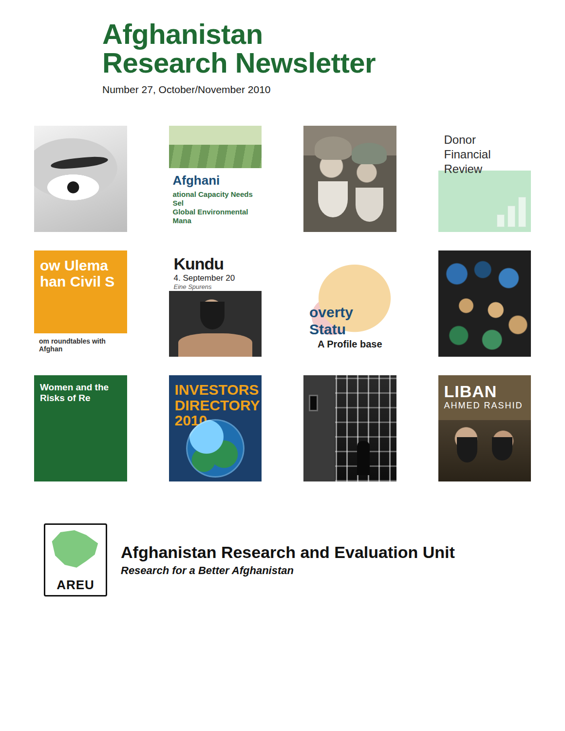Afghanistan
Research Newsletter
Number 27, October/November 2010
Afghani ational Capacity Needs Sel
Global Environmental Mana
Donor
Financial Review
ow Ulema
han Civil S
om roundtables with Afghan
Kundu
4. September 20
Eine Spurens
overty Statu
A Profile base
Women and the Risks of Re
INVESTORS
DIRECTORY
2010
LIBAN
AHMED RASHID
AREU
Afghanistan Research and Evaluation Unit
Research for a Better Afghanistan